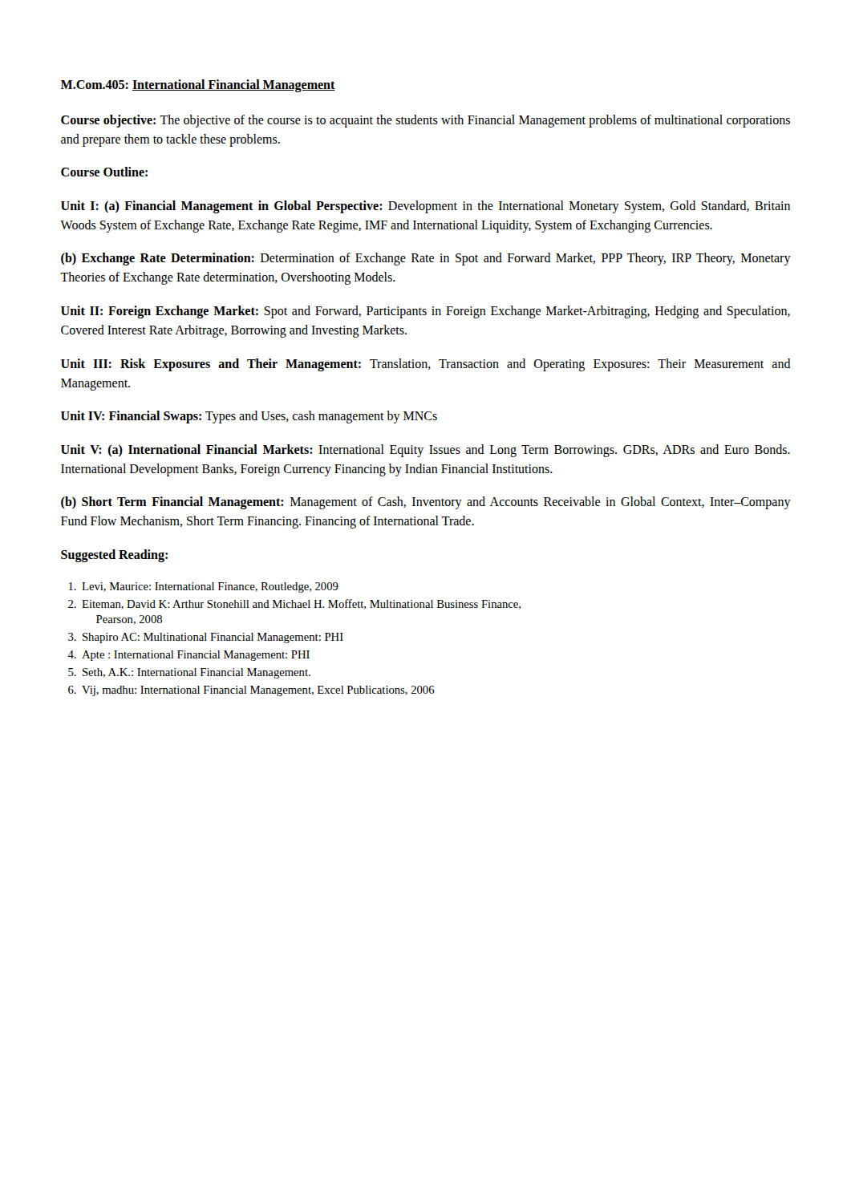M.Com.405: International Financial Management
Course objective: The objective of the course is to acquaint the students with Financial Management problems of multinational corporations and prepare them to tackle these problems.
Course Outline:
Unit I: (a) Financial Management in Global Perspective: Development in the International Monetary System, Gold Standard, Britain Woods System of Exchange Rate, Exchange Rate Regime, IMF and International Liquidity, System of Exchanging Currencies.
(b) Exchange Rate Determination: Determination of Exchange Rate in Spot and Forward Market, PPP Theory, IRP Theory, Monetary Theories of Exchange Rate determination, Overshooting Models.
Unit II: Foreign Exchange Market: Spot and Forward, Participants in Foreign Exchange Market-Arbitraging, Hedging and Speculation, Covered Interest Rate Arbitrage, Borrowing and Investing Markets.
Unit III: Risk Exposures and Their Management: Translation, Transaction and Operating Exposures: Their Measurement and Management.
Unit IV: Financial Swaps: Types and Uses, cash management by MNCs
Unit V: (a) International Financial Markets: International Equity Issues and Long Term Borrowings. GDRs, ADRs and Euro Bonds. International Development Banks, Foreign Currency Financing by Indian Financial Institutions.
(b) Short Term Financial Management: Management of Cash, Inventory and Accounts Receivable in Global Context, Inter–Company Fund Flow Mechanism, Short Term Financing. Financing of International Trade.
Suggested Reading:
Levi, Maurice: International Finance, Routledge, 2009
Eiteman, David K: Arthur Stonehill and Michael H. Moffett, Multinational Business Finance, Pearson, 2008
Shapiro AC: Multinational Financial Management: PHI
Apte : International Financial Management: PHI
Seth, A.K.: International Financial Management.
Vij, madhu: International Financial Management, Excel Publications, 2006